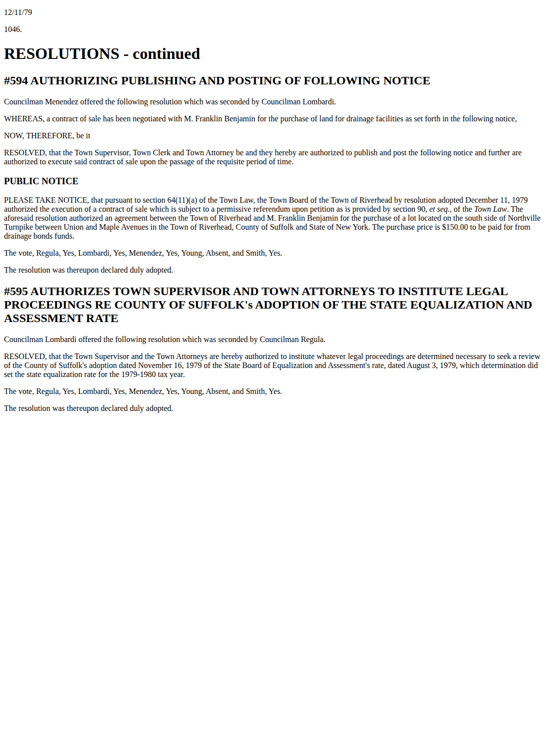12/11/79
1046.
RESOLUTIONS - continued
#594 AUTHORIZING PUBLISHING AND POSTING OF FOLLOWING NOTICE
Councilman Menendez offered the following resolution which was seconded by Councilman Lombardi.
WHEREAS, a contract of sale has been negotiated with M. Franklin Benjamin for the purchase of land for drainage facilities as set forth in the following notice,
NOW, THEREFORE, be it
RESOLVED, that the Town Supervisor, Town Clerk and Town Attorney be and they hereby are authorized to publish and post the following notice and further are authorized to execute said contract of sale upon the passage of the requisite period of time.
PUBLIC NOTICE
PLEASE TAKE NOTICE, that pursuant to section 64(11)(a) of the Town Law, the Town Board of the Town of Riverhead by resolution adopted December 11, 1979 authorized the execution of a contract of sale which is subject to a permissive referendum upon petition as is provided by section 90, et seq., of the Town Law. The aforesaid resolution authorized an agreement between the Town of Riverhead and M. Franklin Benjamin for the purchase of a lot located on the south side of Northville Turnpike between Union and Maple Avenues in the Town of Riverhead, County of Suffolk and State of New York. The purchase price is $150.00 to be paid for from drainage bonds funds.
The vote, Regula, Yes, Lombardi, Yes, Menendez, Yes, Young, Absent, and Smith, Yes.
The resolution was thereupon declared duly adopted.
#595 AUTHORIZES TOWN SUPERVISOR AND TOWN ATTORNEYS TO INSTITUTE LEGAL PROCEEDINGS RE COUNTY OF SUFFOLK's ADOPTION OF THE STATE EQUALIZATION AND ASSESSMENT RATE
Councilman Lombardi offered the following resolution which was seconded by Councilman Regula.
RESOLVED, that the Town Supervisor and the Town Attorneys are hereby authorized to institute whatever legal proceedings are determined necessary to seek a review of the County of Suffolk's adoption dated November 16, 1979 of the State Board of Equalization and Assessment's rate, dated August 3, 1979, which determination did set the state equalization rate for the 1979-1980 tax year.
The vote, Regula, Yes, Lombardi, Yes, Menendez, Yes, Young, Absent, and Smith, Yes.
The resolution was thereupon declared duly adopted.